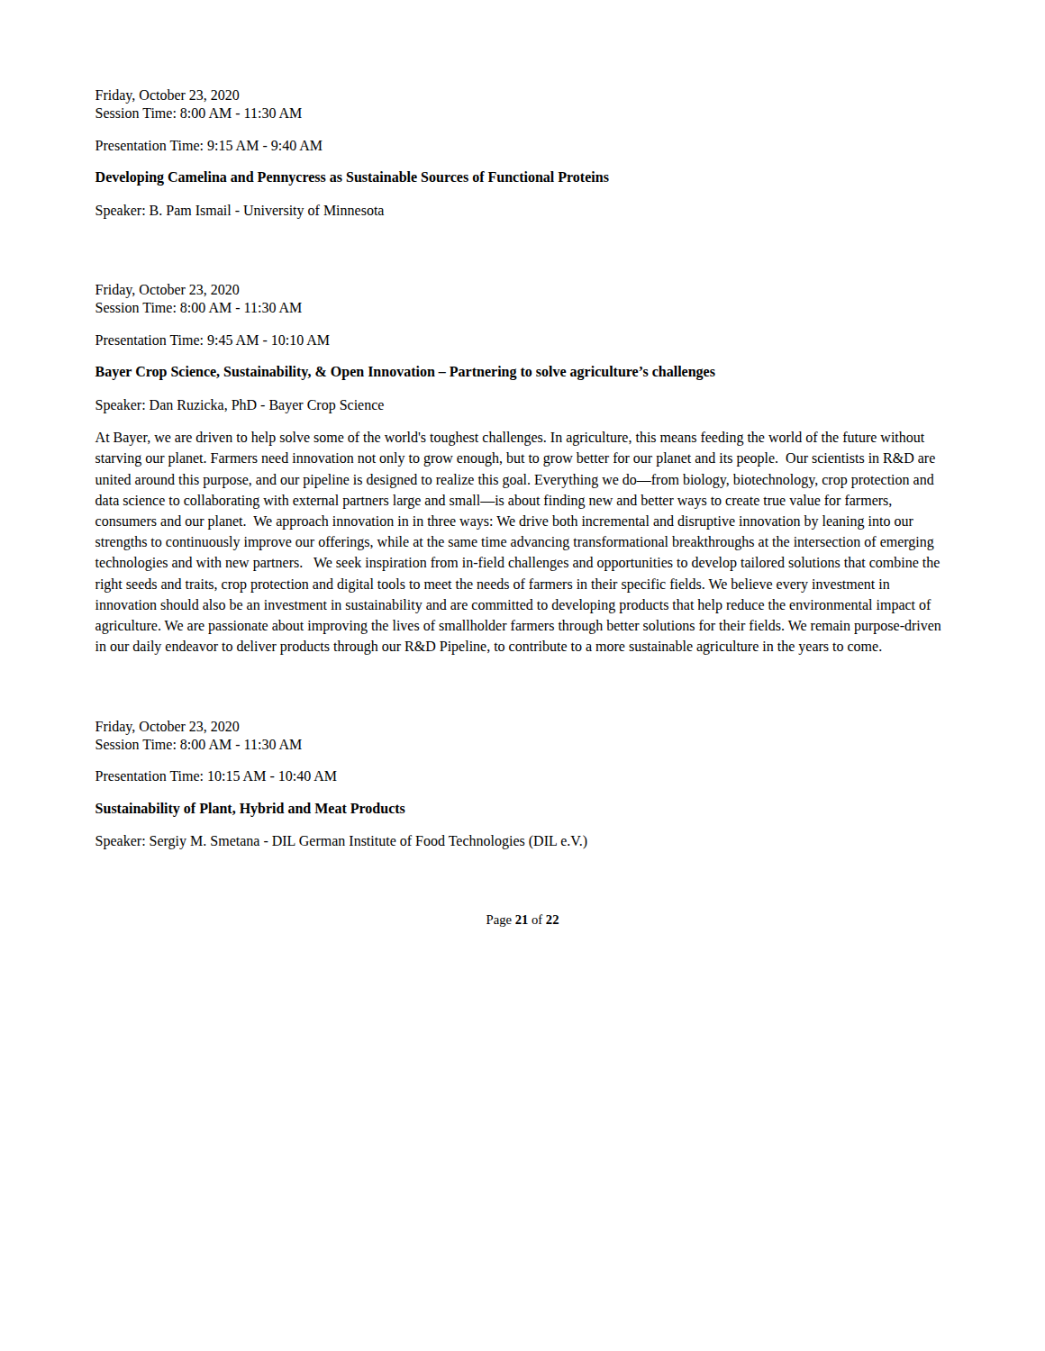Friday, October 23, 2020
Session Time: 8:00 AM - 11:30 AM
Presentation Time: 9:15 AM - 9:40 AM
Developing Camelina and Pennycress as Sustainable Sources of Functional Proteins
Speaker: B. Pam Ismail - University of Minnesota
Friday, October 23, 2020
Session Time: 8:00 AM - 11:30 AM
Presentation Time: 9:45 AM - 10:10 AM
Bayer Crop Science, Sustainability, & Open Innovation – Partnering to solve agriculture’s challenges
Speaker: Dan Ruzicka, PhD - Bayer Crop Science
At Bayer, we are driven to help solve some of the world's toughest challenges. In agriculture, this means feeding the world of the future without starving our planet. Farmers need innovation not only to grow enough, but to grow better for our planet and its people. Our scientists in R&D are united around this purpose, and our pipeline is designed to realize this goal. Everything we do—from biology, biotechnology, crop protection and data science to collaborating with external partners large and small—is about finding new and better ways to create true value for farmers, consumers and our planet. We approach innovation in in three ways: We drive both incremental and disruptive innovation by leaning into our strengths to continuously improve our offerings, while at the same time advancing transformational breakthroughs at the intersection of emerging technologies and with new partners. We seek inspiration from in-field challenges and opportunities to develop tailored solutions that combine the right seeds and traits, crop protection and digital tools to meet the needs of farmers in their specific fields. We believe every investment in innovation should also be an investment in sustainability and are committed to developing products that help reduce the environmental impact of agriculture. We are passionate about improving the lives of smallholder farmers through better solutions for their fields. We remain purpose-driven in our daily endeavor to deliver products through our R&D Pipeline, to contribute to a more sustainable agriculture in the years to come.
Friday, October 23, 2020
Session Time: 8:00 AM - 11:30 AM
Presentation Time: 10:15 AM - 10:40 AM
Sustainability of Plant, Hybrid and Meat Products
Speaker: Sergiy M. Smetana - DIL German Institute of Food Technologies (DIL e.V.)
Page 21 of 22